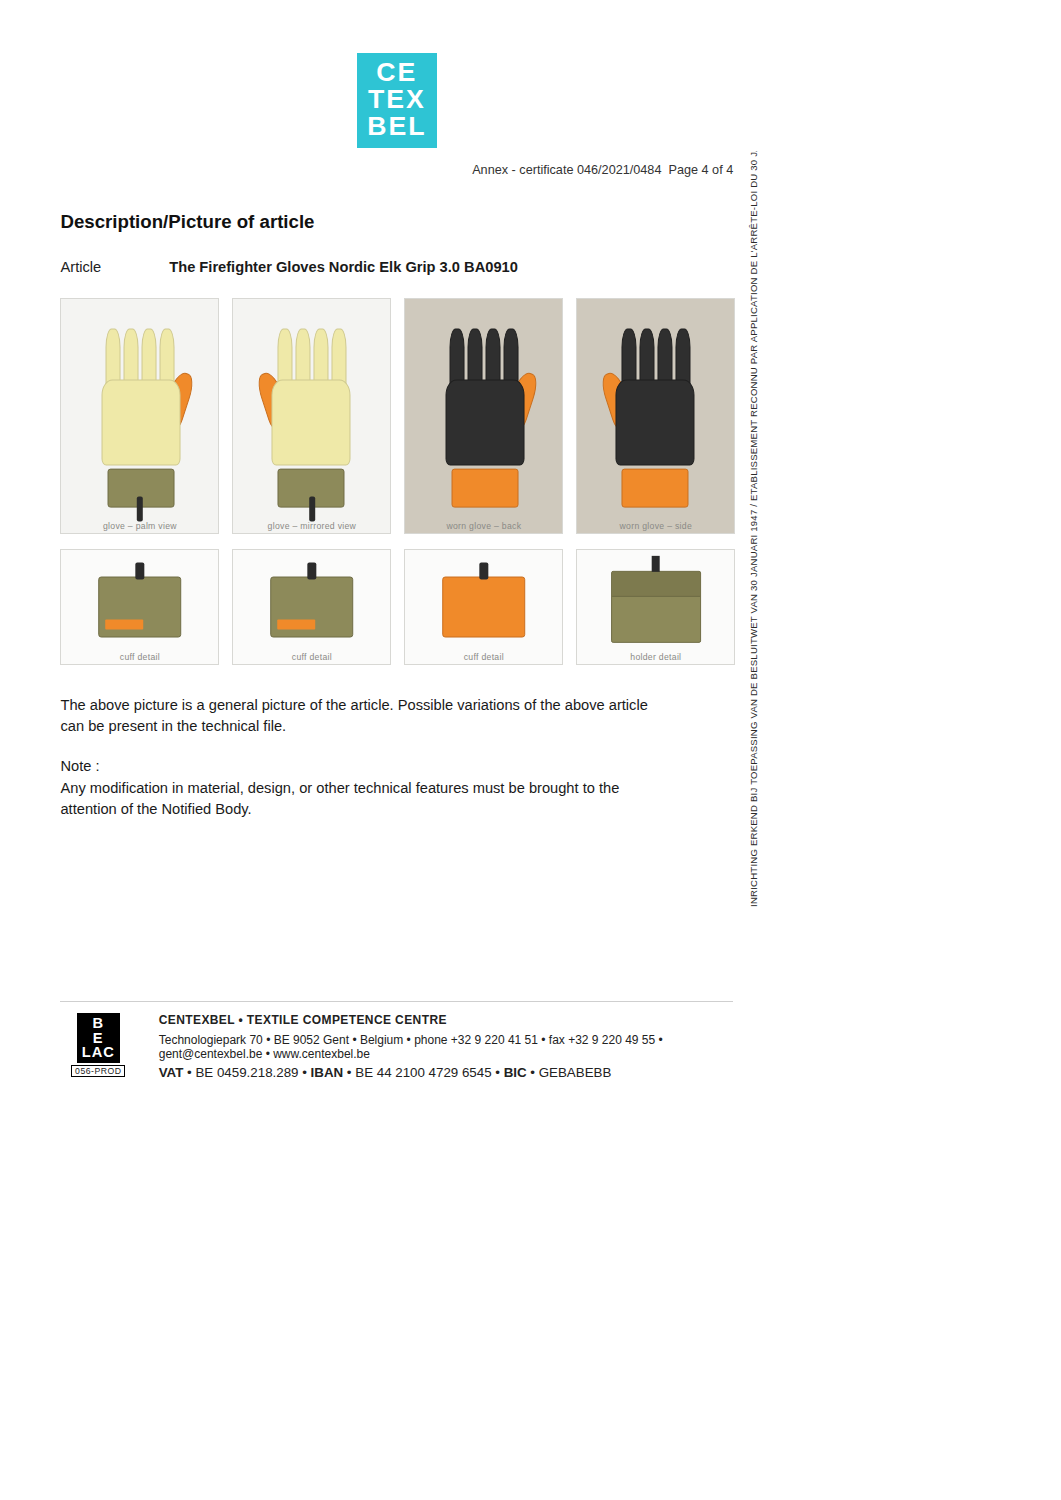CE TEX BEL
Annex - certificate 046/2021/0484 Page 4 of 4
Description/Picture of article
Article
The Firefighter Gloves Nordic Elk Grip 3.0 BA0910
glove – palm view
glove – mirrored view
worn glove – back
worn glove – side
cuff detail
cuff detail
cuff detail
holder detail
The above picture is a general picture of the article. Possible variations of the above article can be present in the technical file.
Note :
Any modification in material, design, or other technical features must be brought to the attention of the Notified Body.
INRICHTING ERKEND BIJ TOEPASSING VAN DE BESLUITWET VAN 30 JANUARI 1947 / ETABLISSEMENT RECONNU PAR APPLICATION DE L'ARRÊTE-LOI DU 30 JANVIER 1947
BELAC
056-PROD
CENTEXBEL • TEXTILE COMPETENCE CENTRE
Technologiepark 70 • BE 9052 Gent • Belgium • phone +32 9 220 41 51 • fax +32 9 220 49 55 • gent@centexbel.be • www.centexbel.be
VAT • BE 0459.218.289 • IBAN • BE 44 2100 4729 6545 • BIC • GEBABEBB